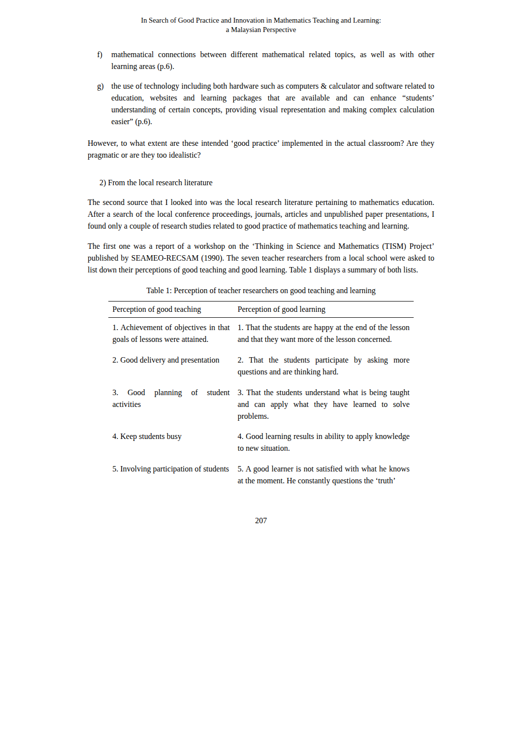In Search of Good Practice and Innovation in Mathematics Teaching and Learning:
a Malaysian Perspective
f) mathematical connections between different mathematical related topics, as well as with other learning areas (p.6).
g) the use of technology including both hardware such as computers & calculator and software related to education, websites and learning packages that are available and can enhance “students’ understanding of certain concepts, providing visual representation and making complex calculation easier” (p.6).
However, to what extent are these intended ‘good practice’ implemented in the actual classroom? Are they pragmatic or are they too idealistic?
2) From the local research literature
The second source that I looked into was the local research literature pertaining to mathematics education. After a search of the local conference proceedings, journals, articles and unpublished paper presentations, I found only a couple of research studies related to good practice of mathematics teaching and learning.
The first one was a report of a workshop on the ‘Thinking in Science and Mathematics (TISM) Project’ published by SEAMEO-RECSAM (1990). The seven teacher researchers from a local school were asked to list down their perceptions of good teaching and good learning. Table 1 displays a summary of both lists.
Table 1: Perception of teacher researchers on good teaching and learning
| Perception of good teaching | Perception of good learning |
| --- | --- |
| 1. Achievement of objectives in that goals of lessons were attained. | 1. That the students are happy at the end of the lesson and that they want more of the lesson concerned. |
| 2. Good delivery and presentation | 2. That the students participate by asking more questions and are thinking hard. |
| 3. Good planning of student activities | 3. That the students understand what is being taught and can apply what they have learned to solve problems. |
| 4. Keep students busy | 4. Good learning results in ability to apply knowledge to new situation. |
| 5. Involving participation of students | 5. A good learner is not satisfied with what he knows at the moment. He constantly questions the ‘truth’ |
207